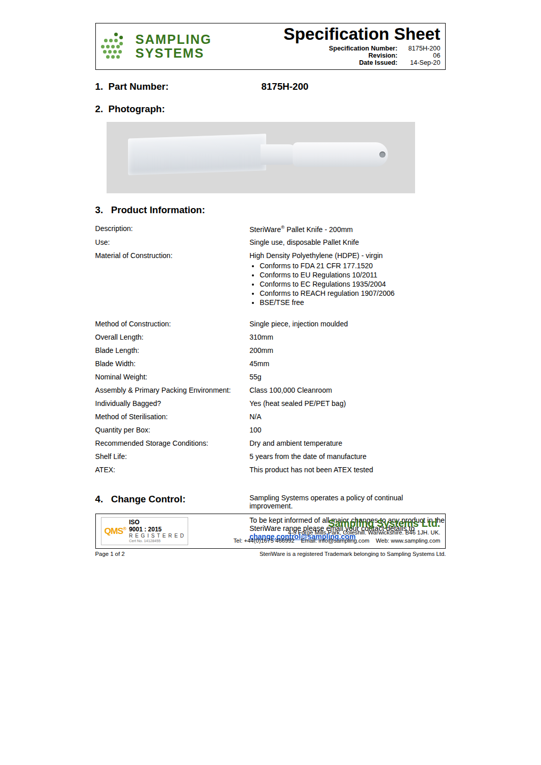SAMPLING
SYSTEMS
Specification Sheet
| Specification Number: | 8175H-200 |
| Revision: | 06 |
| Date Issued: | 14-Sep-20 |
1. Part Number: 8175H-200
2. Photograph:
3. Product Information:
| Description: | SteriWare ® Pallet Knife - 200mm |
| Use: | Single use, disposable Pallet Knife |
| Material of Construction: | High Density Polyethylene (HDPE) - virgin Conforms to FDA 21 CFR 177.1520 Conforms to EU Regulations 10/2011 Conforms to EC Regulations 1935/2004 Conforms to REACH regulation 1907/2006 BSE/TSE free |
| Method of Construction: | Single piece, injection moulded |
| Overall Length: | 310mm |
| Blade Length: | 200mm |
| Blade Width: | 45mm |
| Nominal Weight: | 55g |
| Assembly & Primary Packing Environment: | Class 100,000 Cleanroom |
| Individually Bagged? | Yes (heat sealed PE/PET bag) |
| Method of Sterilisation: | N/A |
| Quantity per Box: | 100 |
| Recommended Storage Conditions: | Dry and ambient temperature |
| Shelf Life: | 5 years from the date of manufacture |
| ATEX: | This product has not been ATEX tested |
4. Change Control:
Sampling Systems operates a policy of continual improvement.
To be kept informed of all major changes to any product in the SteriWare range please email your contact details to
change.control@sampling.com
QMS®
ISO
9001 : 2015
R E G I S T E R E D
Cert No. 14128455
Sampling Systems Ltd.
4-5 Forge Mills Park, Coleshill. Warwickshire. B46 1JH. UK.
Tel: +44(0)1675 466992 Email: info@sampling.com Web: www.sampling.com
Page 1 of 2
SteriWare is a registered Trademark belonging to Sampling Systems Ltd.